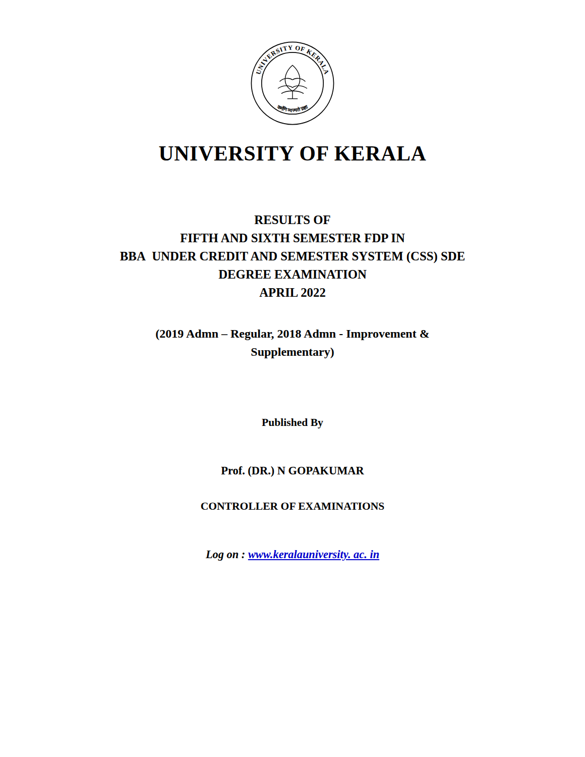UNIVERSITY OF KERALA कर्मणि व्यज्यते प्रज्ञा
UNIVERSITY OF KERALA
RESULTS OF
FIFTH AND SIXTH SEMESTER FDP IN
BBA UNDER CREDIT AND SEMESTER SYSTEM (CSS) SDE
DEGREE EXAMINATION
APRIL 2022
(2019 Admn – Regular, 2018 Admn - Improvement &
Supplementary)
Published By
Prof. (DR.) N GOPAKUMAR
CONTROLLER OF EXAMINATIONS
Log on : www.keralauniversity. ac. in